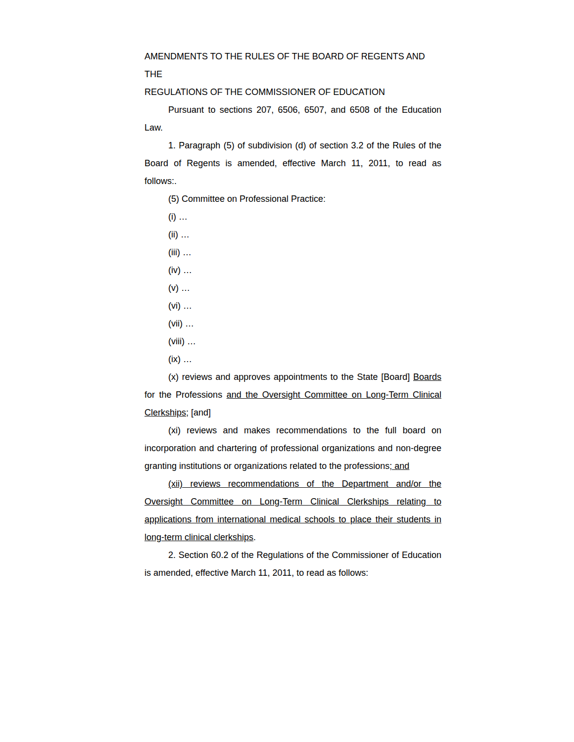AMENDMENTS TO THE RULES OF THE BOARD OF REGENTS AND THE
REGULATIONS OF THE COMMISSIONER OF EDUCATION
Pursuant to sections 207, 6506, 6507, and 6508 of the Education Law.
1. Paragraph (5) of subdivision (d) of section 3.2 of the Rules of the Board of Regents is amended, effective March 11, 2011, to read as follows:.
(5) Committee on Professional Practice:
(i) …
(ii) …
(iii) …
(iv) …
(v) …
(vi) …
(vii) …
(viii) …
(ix) …
(x) reviews and approves appointments to the State [Board] Boards for the Professions and the Oversight Committee on Long-Term Clinical Clerkships; [and]
(xi) reviews and makes recommendations to the full board on incorporation and chartering of professional organizations and non-degree granting institutions or organizations related to the professions; and
(xii) reviews recommendations of the Department and/or the Oversight Committee on Long-Term Clinical Clerkships relating to applications from international medical schools to place their students in long-term clinical clerkships.
2. Section 60.2 of the Regulations of the Commissioner of Education is amended, effective March 11, 2011, to read as follows: